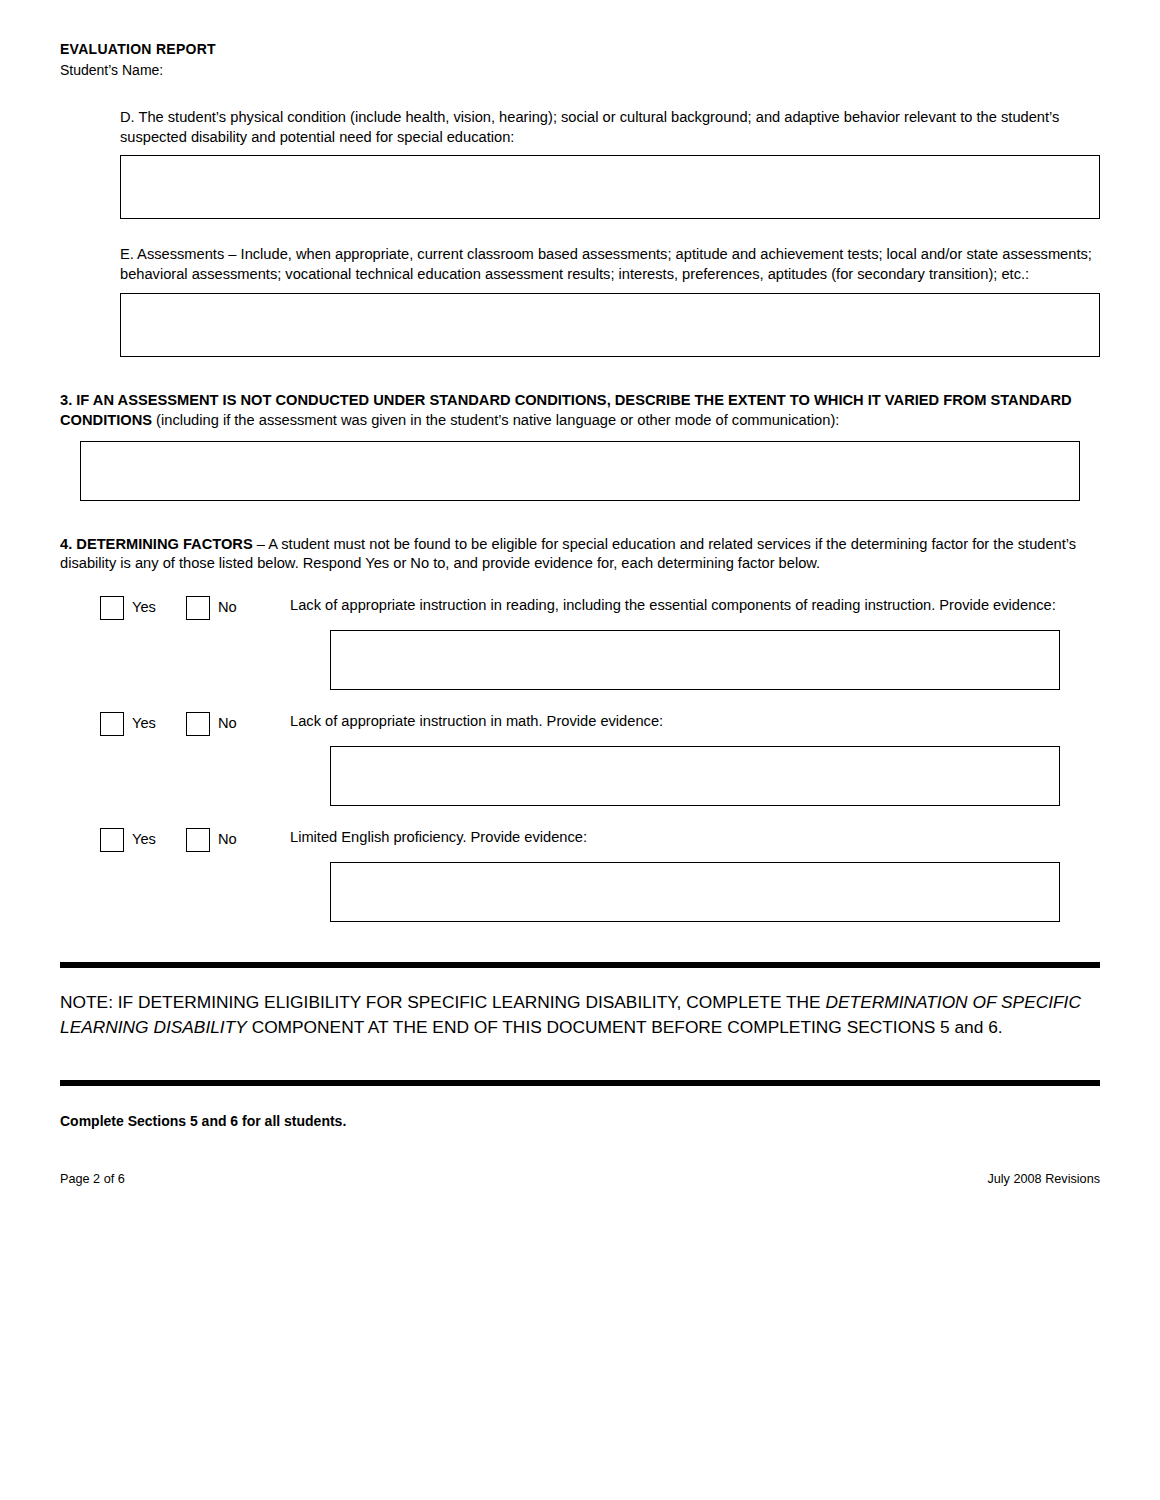EVALUATION REPORT
Student’s Name:
D. The student’s physical condition (include health, vision, hearing); social or cultural background; and adaptive behavior relevant to the student’s suspected disability and potential need for special education:
E. Assessments – Include, when appropriate, current classroom based assessments; aptitude and achievement tests; local and/or state assessments; behavioral assessments; vocational technical education assessment results; interests, preferences, aptitudes (for secondary transition); etc.:
3. IF AN ASSESSMENT IS NOT CONDUCTED UNDER STANDARD CONDITIONS, DESCRIBE THE EXTENT TO WHICH IT VARIED FROM STANDARD CONDITIONS (including if the assessment was given in the student’s native language or other mode of communication):
4. DETERMINING FACTORS – A student must not be found to be eligible for special education and related services if the determining factor for the student’s disability is any of those listed below. Respond Yes or No to, and provide evidence for, each determining factor below.
Yes No
Lack of appropriate instruction in reading, including the essential components of reading instruction. Provide evidence:
Yes No
Lack of appropriate instruction in math. Provide evidence:
Yes No
Limited English proficiency. Provide evidence:
NOTE: IF DETERMINING ELIGIBILITY FOR SPECIFIC LEARNING DISABILITY, COMPLETE THE DETERMINATION OF SPECIFIC LEARNING DISABILITY COMPONENT AT THE END OF THIS DOCUMENT BEFORE COMPLETING SECTIONS 5 and 6.
Complete Sections 5 and 6 for all students.
Page 2 of 6
July 2008 Revisions